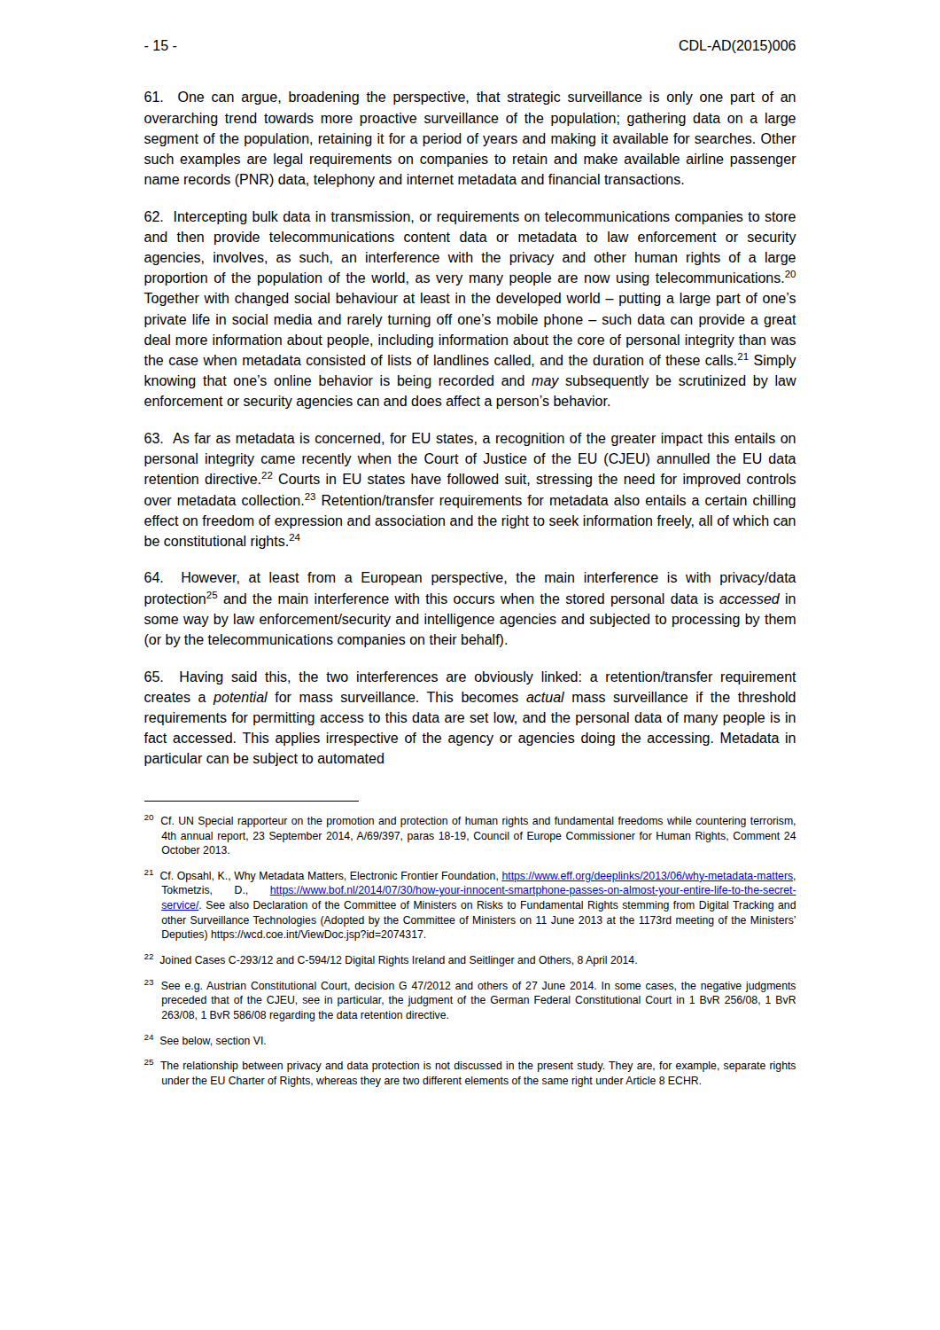- 15 - CDL-AD(2015)006
61. One can argue, broadening the perspective, that strategic surveillance is only one part of an overarching trend towards more proactive surveillance of the population; gathering data on a large segment of the population, retaining it for a period of years and making it available for searches. Other such examples are legal requirements on companies to retain and make available airline passenger name records (PNR) data, telephony and internet metadata and financial transactions.
62. Intercepting bulk data in transmission, or requirements on telecommunications companies to store and then provide telecommunications content data or metadata to law enforcement or security agencies, involves, as such, an interference with the privacy and other human rights of a large proportion of the population of the world, as very many people are now using telecommunications.20 Together with changed social behaviour at least in the developed world – putting a large part of one’s private life in social media and rarely turning off one’s mobile phone – such data can provide a great deal more information about people, including information about the core of personal integrity than was the case when metadata consisted of lists of landlines called, and the duration of these calls.21 Simply knowing that one’s online behavior is being recorded and may subsequently be scrutinized by law enforcement or security agencies can and does affect a person’s behavior.
63. As far as metadata is concerned, for EU states, a recognition of the greater impact this entails on personal integrity came recently when the Court of Justice of the EU (CJEU) annulled the EU data retention directive.22 Courts in EU states have followed suit, stressing the need for improved controls over metadata collection.23 Retention/transfer requirements for metadata also entails a certain chilling effect on freedom of expression and association and the right to seek information freely, all of which can be constitutional rights.24
64. However, at least from a European perspective, the main interference is with privacy/data protection25 and the main interference with this occurs when the stored personal data is accessed in some way by law enforcement/security and intelligence agencies and subjected to processing by them (or by the telecommunications companies on their behalf).
65. Having said this, the two interferences are obviously linked: a retention/transfer requirement creates a potential for mass surveillance. This becomes actual mass surveillance if the threshold requirements for permitting access to this data are set low, and the personal data of many people is in fact accessed. This applies irrespective of the agency or agencies doing the accessing. Metadata in particular can be subject to automated
20 Cf. UN Special rapporteur on the promotion and protection of human rights and fundamental freedoms while countering terrorism, 4th annual report, 23 September 2014, A/69/397, paras 18-19, Council of Europe Commissioner for Human Rights, Comment 24 October 2013.
21 Cf. Opsahl, K., Why Metadata Matters, Electronic Frontier Foundation, https://www.eff.org/deeplinks/2013/06/why-metadata-matters, Tokmetzis, D., https://www.bof.nl/2014/07/30/how-your-innocent-smartphone-passes-on-almost-your-entire-life-to-the-secret-service/. See also Declaration of the Committee of Ministers on Risks to Fundamental Rights stemming from Digital Tracking and other Surveillance Technologies (Adopted by the Committee of Ministers on 11 June 2013 at the 1173rd meeting of the Ministers’ Deputies) https://wcd.coe.int/ViewDoc.jsp?id=2074317.
22 Joined Cases C-293/12 and C-594/12 Digital Rights Ireland and Seitlinger and Others, 8 April 2014.
23 See e.g. Austrian Constitutional Court, decision G 47/2012 and others of 27 June 2014. In some cases, the negative judgments preceded that of the CJEU, see in particular, the judgment of the German Federal Constitutional Court in 1 BvR 256/08, 1 BvR 263/08, 1 BvR 586/08 regarding the data retention directive.
24 See below, section VI.
25 The relationship between privacy and data protection is not discussed in the present study. They are, for example, separate rights under the EU Charter of Rights, whereas they are two different elements of the same right under Article 8 ECHR.